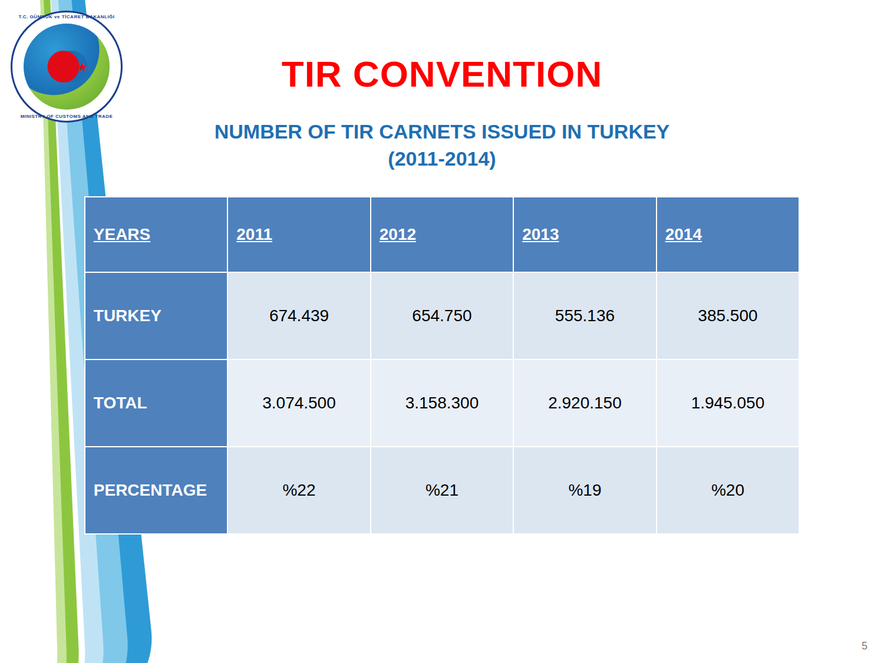T.C. GÜMRÜK ve TİCARET BAKANLIĞI
★
MINISTRY OF CUSTOMS AND TRADE
TIR CONVENTION
NUMBER OF TIR CARNETS ISSUED IN TURKEY (2011-2014)
| YEARS | 2011 | 2012 | 2013 | 2014 |
| --- | --- | --- | --- | --- |
| TURKEY | 674.439 | 654.750 | 555.136 | 385.500 |
| TOTAL | 3.074.500 | 3.158.300 | 2.920.150 | 1.945.050 |
| PERCENTAGE | %22 | %21 | %19 | %20 |
5